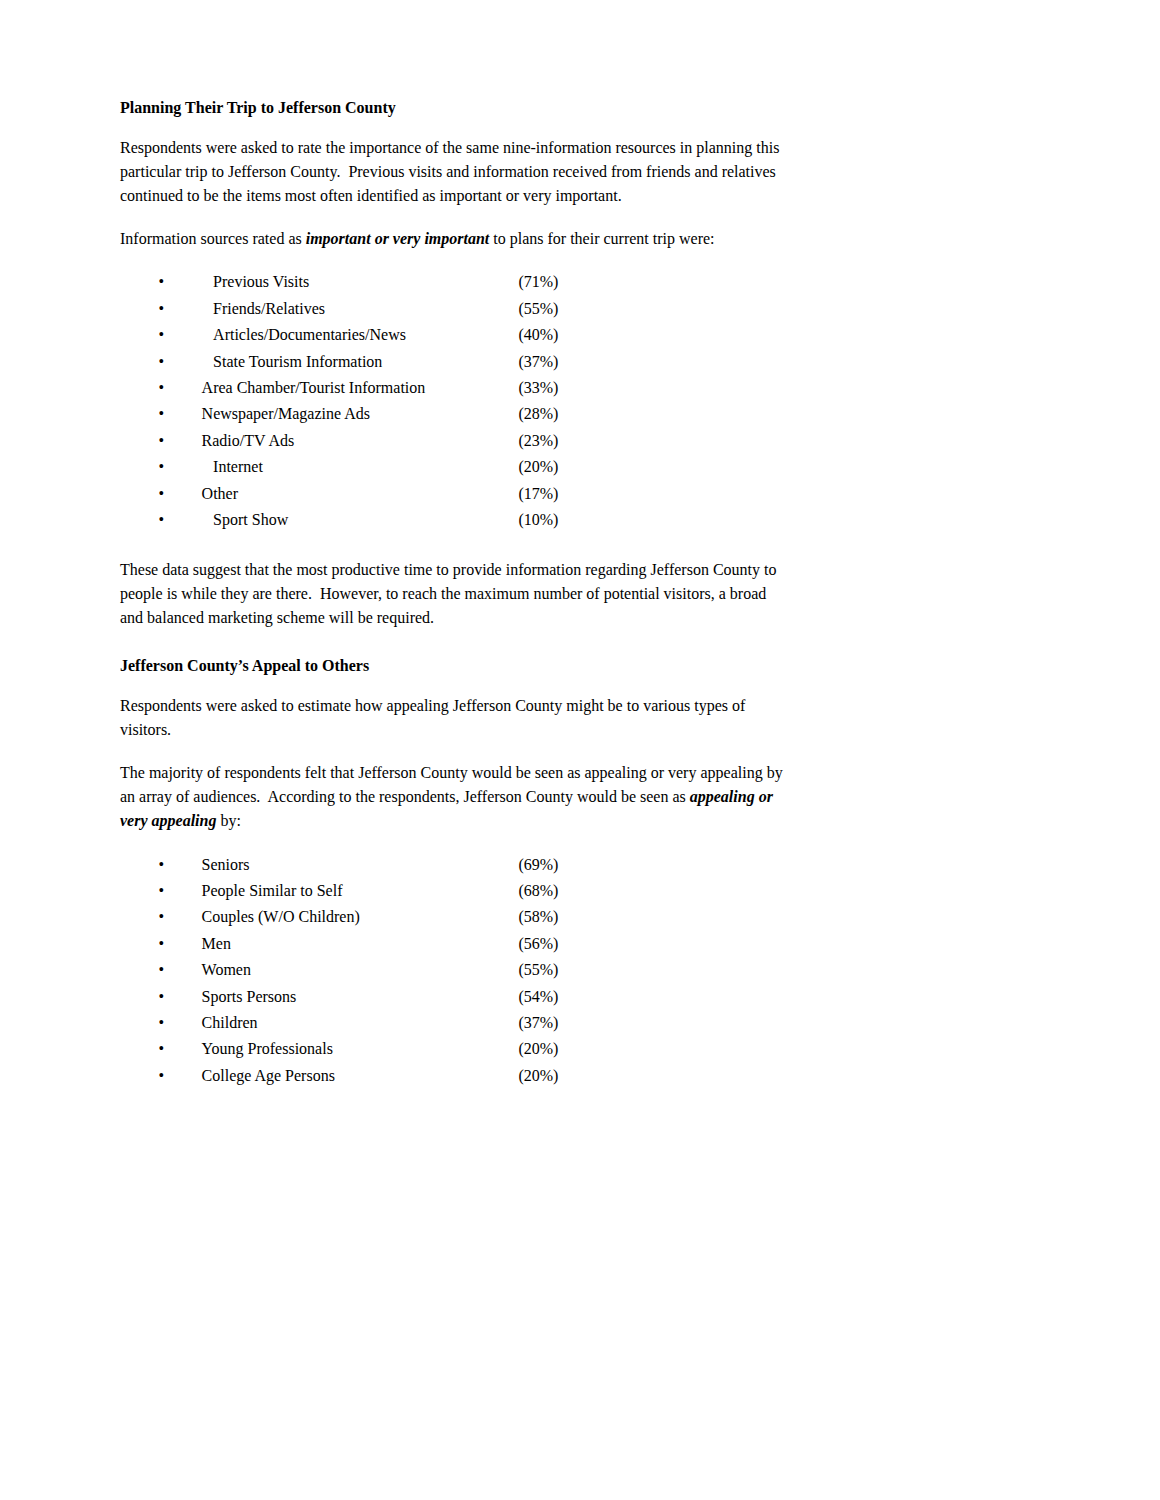Planning Their Trip to Jefferson County
Respondents were asked to rate the importance of the same nine-information resources in planning this particular trip to Jefferson County. Previous visits and information received from friends and relatives continued to be the items most often identified as important or very important.
Information sources rated as important or very important to plans for their current trip were:
| • | Previous Visits | (71%) |
| • | Friends/Relatives | (55%) |
| • | Articles/Documentaries/News | (40%) |
| • | State Tourism Information | (37%) |
| • | Area Chamber/Tourist Information | (33%) |
| • | Newspaper/Magazine Ads | (28%) |
| • | Radio/TV Ads | (23%) |
| • | Internet | (20%) |
| • | Other | (17%) |
| • | Sport Show | (10%) |
These data suggest that the most productive time to provide information regarding Jefferson County to people is while they are there. However, to reach the maximum number of potential visitors, a broad and balanced marketing scheme will be required.
Jefferson County’s Appeal to Others
Respondents were asked to estimate how appealing Jefferson County might be to various types of visitors.
The majority of respondents felt that Jefferson County would be seen as appealing or very appealing by an array of audiences. According to the respondents, Jefferson County would be seen as appealing or very appealing by:
| • | Seniors | (69%) |
| • | People Similar to Self | (68%) |
| • | Couples (W/O Children) | (58%) |
| • | Men | (56%) |
| • | Women | (55%) |
| • | Sports Persons | (54%) |
| • | Children | (37%) |
| • | Young Professionals | (20%) |
| • | College Age Persons | (20%) |